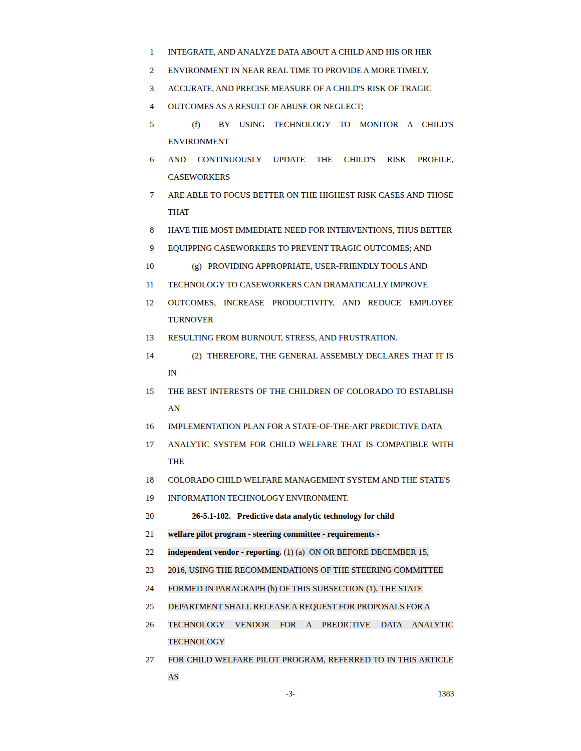| 1 | INTEGRATE, AND ANALYZE DATA ABOUT A CHILD AND HIS OR HER |
| 2 | ENVIRONMENT IN NEAR REAL TIME TO PROVIDE A MORE TIMELY, |
| 3 | ACCURATE, AND PRECISE MEASURE OF A CHILD'S RISK OF TRAGIC |
| 4 | OUTCOMES AS A RESULT OF ABUSE OR NEGLECT; |
| 5 | (f) B Y USING TECHNOLOGY TO MONITOR A CHILD'S ENVIRONMENT |
| 6 | AND CONTINUOUSLY UPDATE THE CHILD'S RISK PROFILE, CASEWORKERS |
| 7 | ARE ABLE TO FOCUS BETTER ON THE HIGHEST RISK CASES AND THOSE THAT |
| 8 | HAVE THE MOST IMMEDIATE NEED FOR INTERVENTIONS, THUS BETTER |
| 9 | EQUIPPING CASEWORKERS TO PREVENT TRAGIC OUTCOMES; AND |
| 10 | (g) P ROVIDING APPROPRIATE, USER-FRIENDLY TOOLS AND |
| 11 | TECHNOLOGY TO CASEWORKERS CAN DRAMATICALLY IMPROVE |
| 12 | OUTCOMES, INCREASE PRODUCTIVITY, AND REDUCE EMPLOYEE TURNOVER |
| 13 | RESULTING FROM BURNOUT, STRESS, AND FRUSTRATION. |
| 14 | (2) T HEREFORE, THE GENERAL ASSEMBLY DECLARES THAT IT IS IN |
| 15 | THE BEST INTERESTS OF THE CHILDREN OF C OLORADO TO ESTABLISH AN |
| 16 | IMPLEMENTATION PLAN FOR A STATE-OF-THE-ART PREDICTIVE DATA |
| 17 | ANALYTIC SYSTEM FOR CHILD WELFARE THAT IS COMPATIBLE WITH THE |
| 18 | C OLORADO CHILD WELFARE MANAGEMENT SYSTEM AND THE STATE'S |
| 19 | INFORMATION TECHNOLOGY ENVIRONMENT. |
| 20 | 26-5.1-102. Predictive data analytic technology for child |
| 21 | welfare pilot program - steering committee - requirements - |
| 22 | independent vendor - reporting. (1) (a) O N OR BEFORE D ECEMBER 15, |
| 23 | 2016, USING THE RECOMMENDATIONS OF THE STEERING COMMITTEE |
| 24 | FORMED IN PARAGRAPH (b) OF THIS SUBSECTION (1), THE STATE |
| 25 | DEPARTMENT SHALL RELEASE A REQUEST FOR PROPOSALS FOR A |
| 26 | TECHNOLOGY VENDOR FOR A PREDICTIVE DATA ANALYTIC TECHNOLOGY |
| 27 | FOR CHILD WELFARE PILOT PROGRAM, REFERRED TO IN THIS ARTICLE AS |
-3-
1383